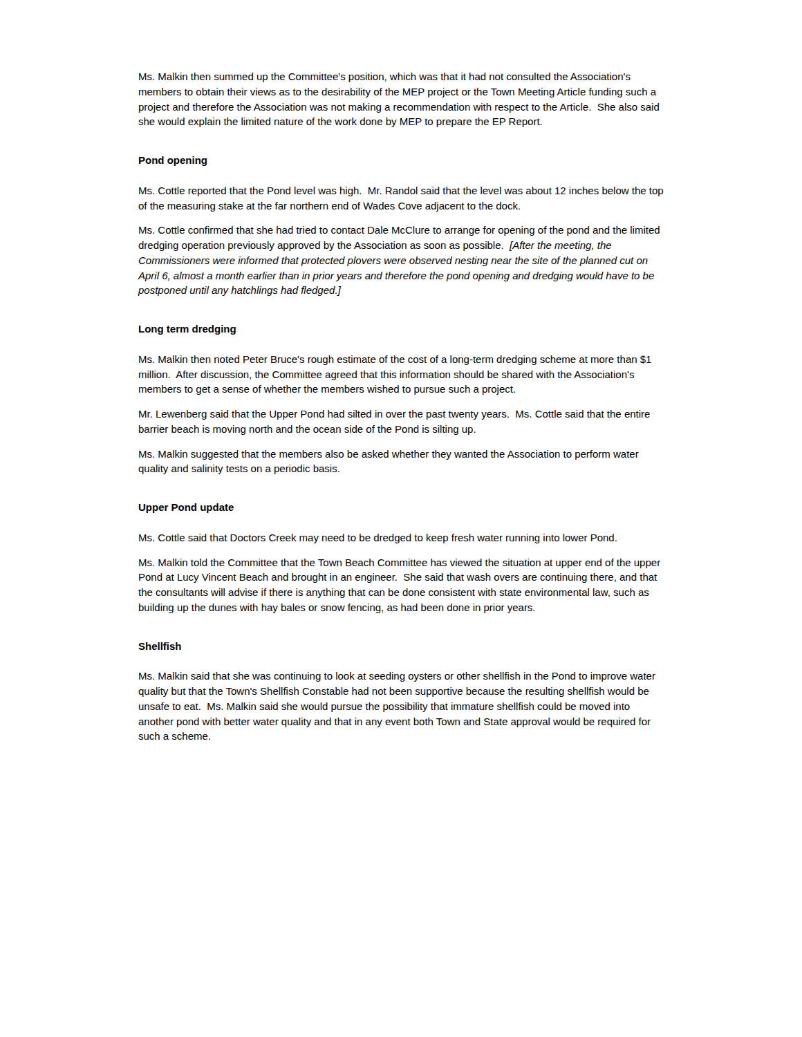Ms. Malkin then summed up the Committee's position, which was that it had not consulted the Association's members to obtain their views as to the desirability of the MEP project or the Town Meeting Article funding such a project and therefore the Association was not making a recommendation with respect to the Article. She also said she would explain the limited nature of the work done by MEP to prepare the EP Report.
Pond opening
Ms. Cottle reported that the Pond level was high. Mr. Randol said that the level was about 12 inches below the top of the measuring stake at the far northern end of Wades Cove adjacent to the dock.
Ms. Cottle confirmed that she had tried to contact Dale McClure to arrange for opening of the pond and the limited dredging operation previously approved by the Association as soon as possible. [After the meeting, the Commissioners were informed that protected plovers were observed nesting near the site of the planned cut on April 6, almost a month earlier than in prior years and therefore the pond opening and dredging would have to be postponed until any hatchlings had fledged.]
Long term dredging
Ms. Malkin then noted Peter Bruce's rough estimate of the cost of a long-term dredging scheme at more than $1 million. After discussion, the Committee agreed that this information should be shared with the Association's members to get a sense of whether the members wished to pursue such a project.
Mr. Lewenberg said that the Upper Pond had silted in over the past twenty years. Ms. Cottle said that the entire barrier beach is moving north and the ocean side of the Pond is silting up.
Ms. Malkin suggested that the members also be asked whether they wanted the Association to perform water quality and salinity tests on a periodic basis.
Upper Pond update
Ms. Cottle said that Doctors Creek may need to be dredged to keep fresh water running into lower Pond.
Ms. Malkin told the Committee that the Town Beach Committee has viewed the situation at upper end of the upper Pond at Lucy Vincent Beach and brought in an engineer. She said that wash overs are continuing there, and that the consultants will advise if there is anything that can be done consistent with state environmental law, such as building up the dunes with hay bales or snow fencing, as had been done in prior years.
Shellfish
Ms. Malkin said that she was continuing to look at seeding oysters or other shellfish in the Pond to improve water quality but that the Town's Shellfish Constable had not been supportive because the resulting shellfish would be unsafe to eat. Ms. Malkin said she would pursue the possibility that immature shellfish could be moved into another pond with better water quality and that in any event both Town and State approval would be required for such a scheme.